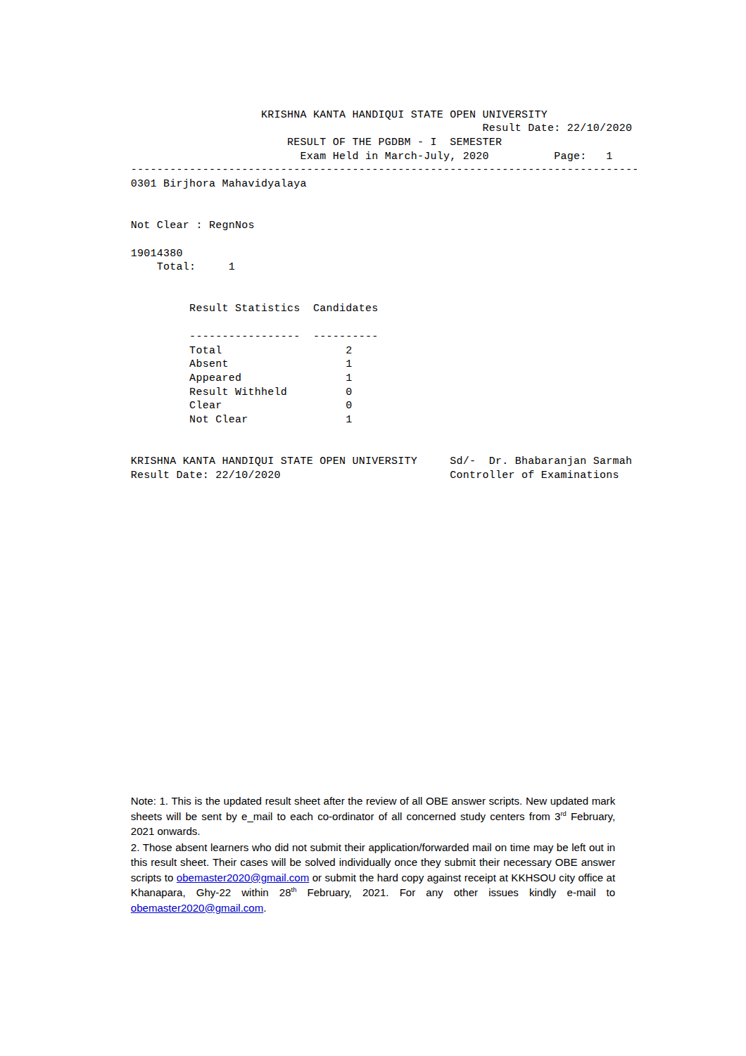KRISHNA KANTA HANDIQUI STATE OPEN UNIVERSITY
                                                      Result Date: 22/10/2020
                        RESULT OF THE PGDBM - I  SEMESTER
                          Exam Held in March-July, 2020          Page:   1
------------------------------------------------------------------------------
0301 Birjhora Mahavidyalaya


Not Clear : RegnNos

19014380
    Total:     1


         Result Statistics  Candidates

         -----------------  ----------
         Total                   2
         Absent                  1
         Appeared                1
         Result Withheld         0
         Clear                   0
         Not Clear               1


KRISHNA KANTA HANDIQUI STATE OPEN UNIVERSITY     Sd/-  Dr. Bhabaranjan Sarmah
Result Date: 22/10/2020                          Controller of Examinations
Note: 1. This is the updated result sheet after the review of all OBE answer scripts. New updated mark sheets will be sent by e_mail to each co-ordinator of all concerned study centers from 3rd February, 2021 onwards.
2. Those absent learners who did not submit their application/forwarded mail on time may be left out in this result sheet. Their cases will be solved individually once they submit their necessary OBE answer scripts to obemaster2020@gmail.com or submit the hard copy against receipt at KKHSOU city office at Khanapara, Ghy-22 within 28th February, 2021. For any other issues kindly e-mail to obemaster2020@gmail.com.